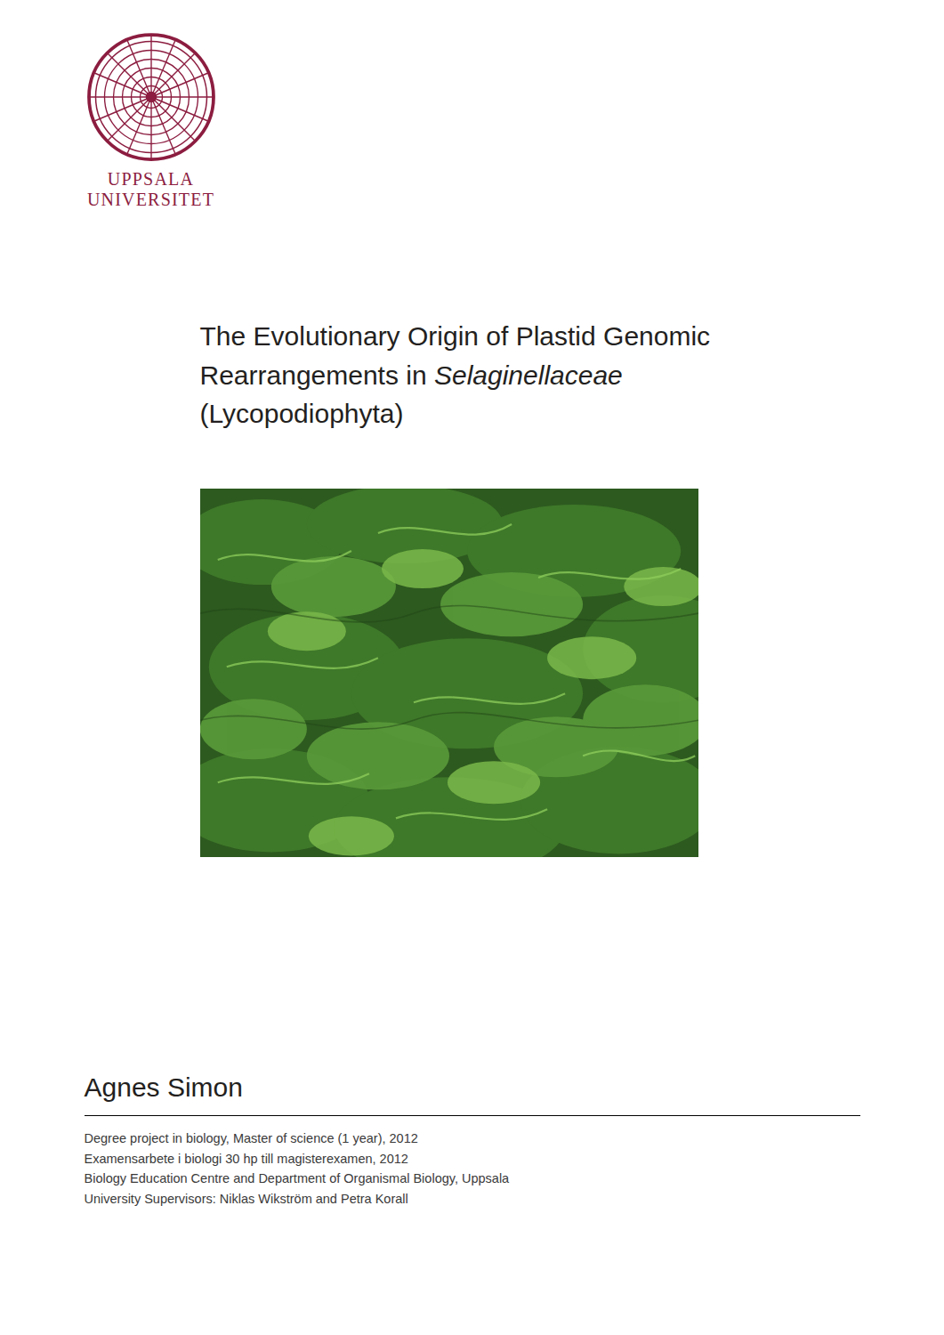UPPSALA UNIVERSITET
The Evolutionary Origin of Plastid Genomic Rearrangements in Selaginellaceae (Lycopodiophyta)
Agnes Simon
Degree project in biology, Master of science (1 year), 2012
Examensarbete i biologi 30 hp till magisterexamen, 2012
Biology Education Centre and Department of Organismal Biology, Uppsala
University Supervisors: Niklas Wikström and Petra Korall